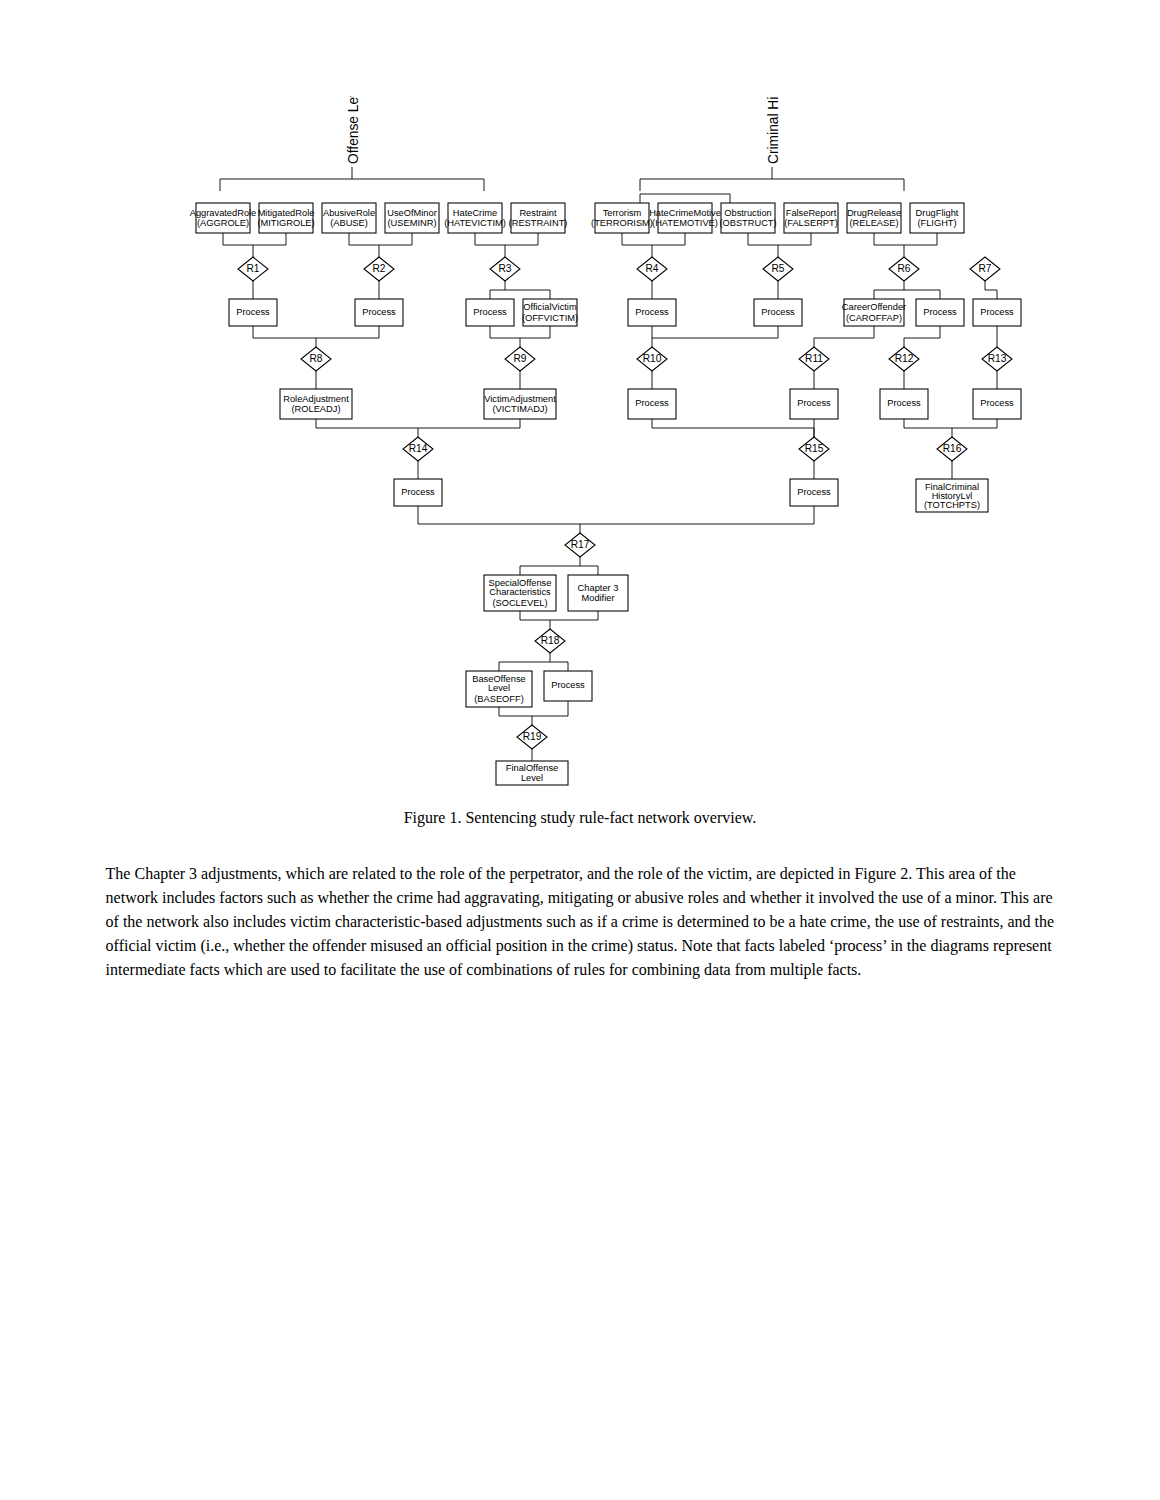Offense Level Characteristics Criminal History Characteristics AggravatedRole (AGGROLE) MitigatedRole (MITIGROLE) AbusiveRole (ABUSE) UseOfMinor (USEMINR) HateCrime (HATEVICTIM) Restraint (RESTRAINT) Terrorism (TERRORISM) HateCrimeMotive (HATEMOTIVE) Obstruction (OBSTRUCT) FalseReport (FALSERPT) DrugRelease (RELEASE) DrugFlight (FLIGHT) R1 R2 R3 R4 R5 R6 R7 Process Process Process OfficialVictim (OFFVICTIM) Process Process CareerOffender (CAROFFAP) Process Process R8 R9 R10 R11 R12 R13 RoleAdjustment (ROLEADJ) VictimAdjustment (VICTIMADJ) Process Process Process Process R14 R15 R16 Process Process FinalCriminal HistoryLvl (TOTCHPTS) R17 SpecialOffense Characteristics (SOCLEVEL) Chapter 3 Modifier R18 BaseOffense Level (BASEOFF) Process R19 FinalOffense Level
Figure 1. Sentencing study rule-fact network overview.
The Chapter 3 adjustments, which are related to the role of the perpetrator, and the role of the victim, are depicted in Figure 2. This area of the network includes factors such as whether the crime had aggravating, mitigating or abusive roles and whether it involved the use of a minor. This are of the network also includes victim characteristic-based adjustments such as if a crime is determined to be a hate crime, the use of restraints, and the official victim (i.e., whether the offender misused an official position in the crime) status. Note that facts labeled ‘process’ in the diagrams represent intermediate facts which are used to facilitate the use of combinations of rules for combining data from multiple facts.